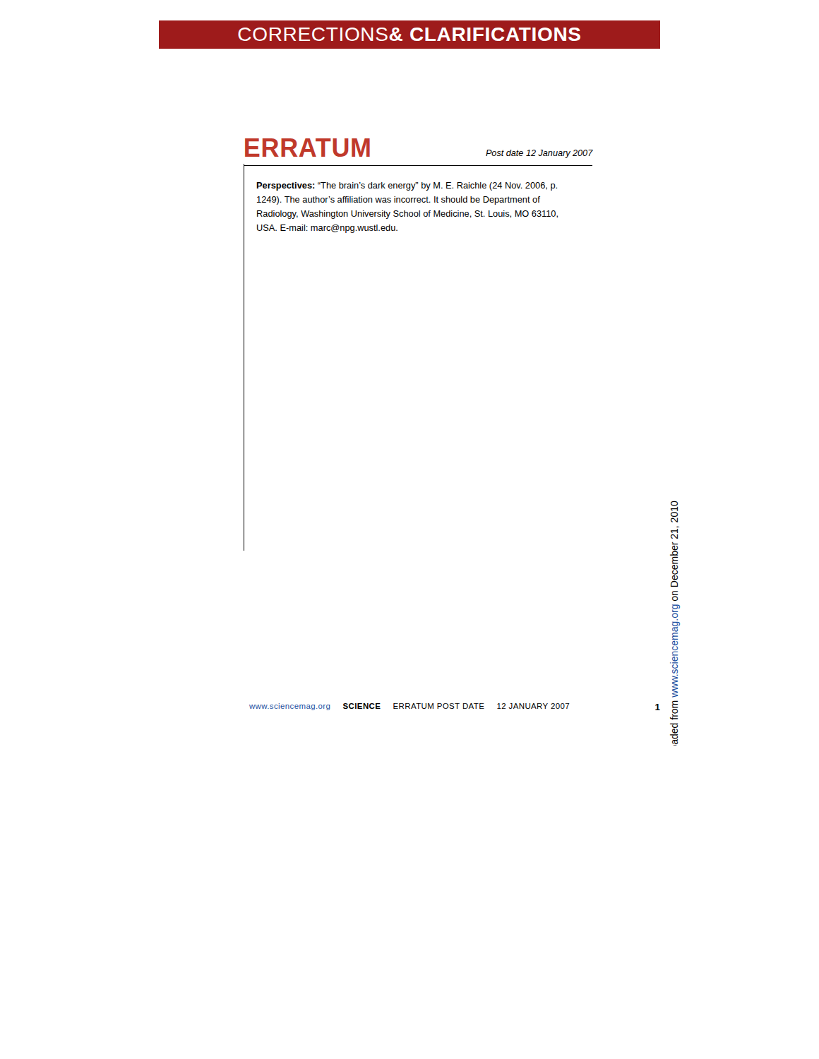CORRECTIONS& CLARIFICATIONS
ERRATUM
Post date 12 January 2007
Perspectives: “The brain’s dark energy” by M. E. Raichle (24 Nov. 2006, p. 1249). The author’s affiliation was incorrect. It should be Department of Radiology, Washington University School of Medicine, St. Louis, MO 63110, USA. E-mail: marc@npg.wustl.edu.
Downloaded from www.sciencemag.org on December 21, 2010
www.sciencemag.org SCIENCE ERRATUM POST DATE 12 JANUARY 2007 1